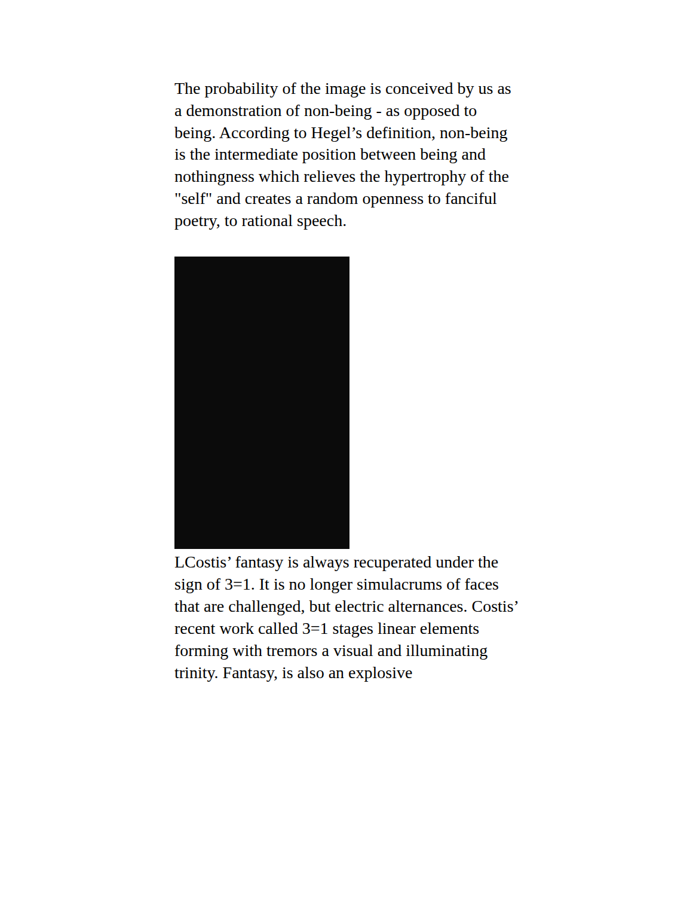The probability of the image is conceived by us as a demonstration of non-being - as opposed to being. According to Hegel’s definition, non-being is the intermediate position between being and nothingness which relieves the hypertrophy of the "self" and creates a random openness to fanciful poetry, to rational speech.
LCostis’ fantasy is always recuperated under the sign of 3=1. It is no longer simulacrums of faces that are challenged, but electric alternances. Costis’ recent work called 3=1 stages linear elements forming with tremors a visual and illuminating trinity. Fantasy, is also an explosive